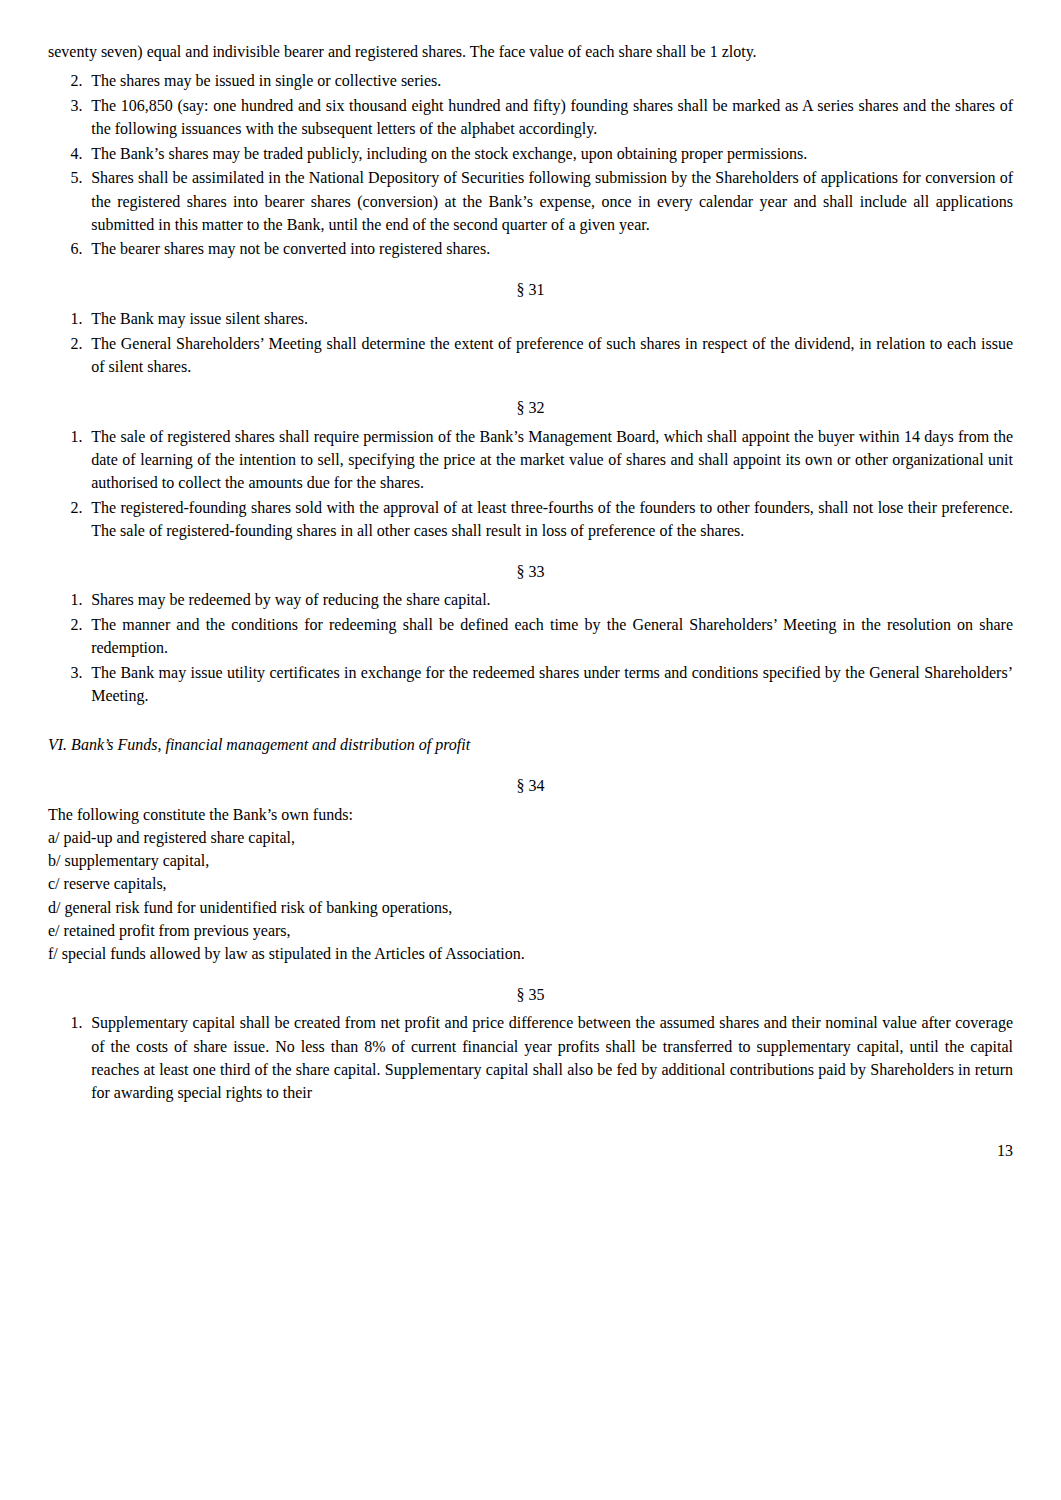seventy seven) equal and indivisible bearer and registered shares. The face value of each share shall be 1 zloty.
The shares may be issued in single or collective series.
The 106,850 (say: one hundred and six thousand eight hundred and fifty) founding shares shall be marked as A series shares and the shares of the following issuances with the subsequent letters of the alphabet accordingly.
The Bank’s shares may be traded publicly, including on the stock exchange, upon obtaining proper permissions.
Shares shall be assimilated in the National Depository of Securities following submission by the Shareholders of applications for conversion of the registered shares into bearer shares (conversion) at the Bank’s expense, once in every calendar year and shall include all applications submitted in this matter to the Bank, until the end of the second quarter of a given year.
The bearer shares may not be converted into registered shares.
§ 31
The Bank may issue silent shares.
The General Shareholders’ Meeting shall determine the extent of preference of such shares in respect of the dividend, in relation to each issue of silent shares.
§ 32
The sale of registered shares shall require permission of the Bank’s Management Board, which shall appoint the buyer within 14 days from the date of learning of the intention to sell, specifying the price at the market value of shares and shall appoint its own or other organizational unit authorised to collect the amounts due for the shares.
The registered-founding shares sold with the approval of at least three-fourths of the founders to other founders, shall not lose their preference. The sale of registered-founding shares in all other cases shall result in loss of preference of the shares.
§ 33
Shares may be redeemed by way of reducing the share capital.
The manner and the conditions for redeeming shall be defined each time by the General Shareholders’ Meeting in the resolution on share redemption.
The Bank may issue utility certificates in exchange for the redeemed shares under terms and conditions specified by the General Shareholders’ Meeting.
VI. Bank’s Funds, financial management and distribution of profit
§ 34
The following constitute the Bank’s own funds:
a/ paid-up and registered share capital,
b/ supplementary capital,
c/ reserve capitals,
d/ general risk fund for unidentified risk of banking operations,
e/ retained profit from previous years,
f/ special funds allowed by law as stipulated in the Articles of Association.
§ 35
Supplementary capital shall be created from net profit and price difference between the assumed shares and their nominal value after coverage of the costs of share issue. No less than 8% of current financial year profits shall be transferred to supplementary capital, until the capital reaches at least one third of the share capital. Supplementary capital shall also be fed by additional contributions paid by Shareholders in return for awarding special rights to their
13